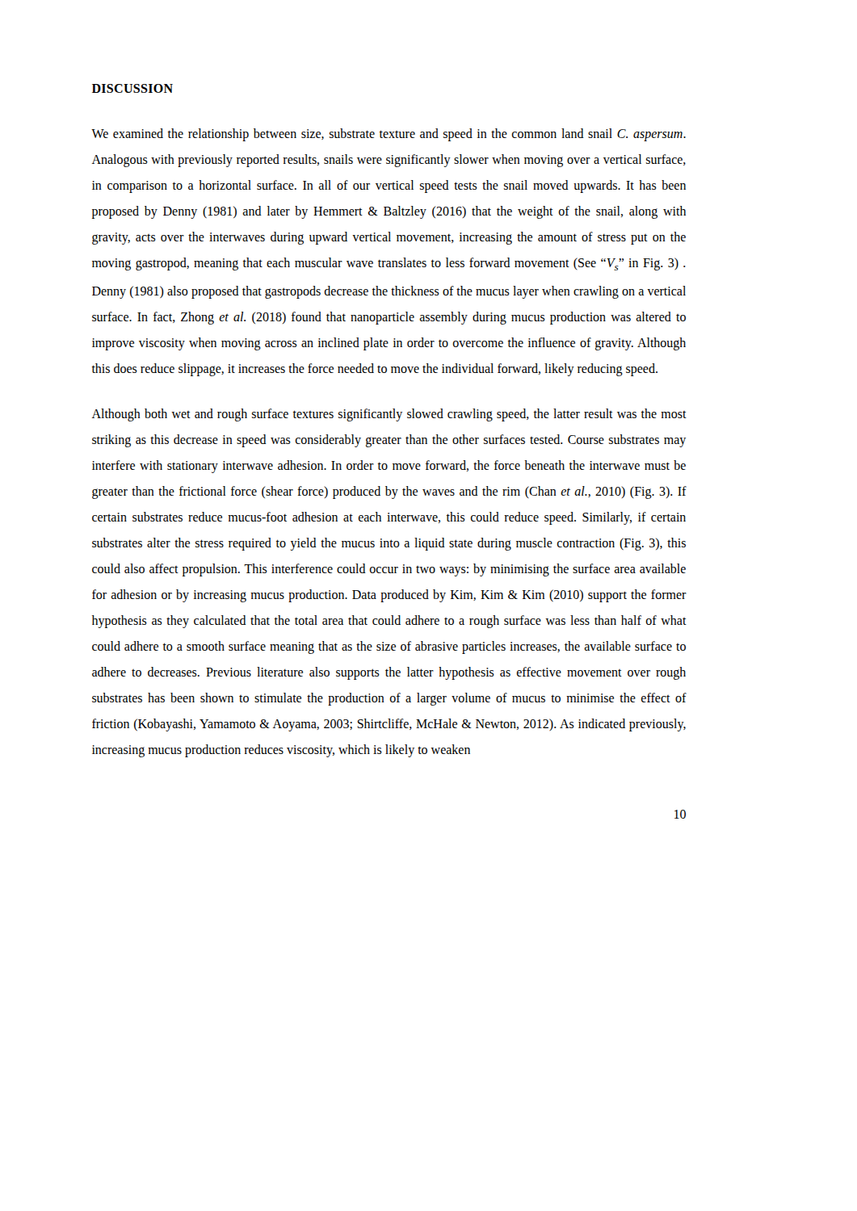DISCUSSION
We examined the relationship between size, substrate texture and speed in the common land snail C. aspersum. Analogous with previously reported results, snails were significantly slower when moving over a vertical surface, in comparison to a horizontal surface. In all of our vertical speed tests the snail moved upwards. It has been proposed by Denny (1981) and later by Hemmert & Baltzley (2016) that the weight of the snail, along with gravity, acts over the interwaves during upward vertical movement, increasing the amount of stress put on the moving gastropod, meaning that each muscular wave translates to less forward movement (See “Vs” in Fig. 3) . Denny (1981) also proposed that gastropods decrease the thickness of the mucus layer when crawling on a vertical surface. In fact, Zhong et al. (2018) found that nanoparticle assembly during mucus production was altered to improve viscosity when moving across an inclined plate in order to overcome the influence of gravity. Although this does reduce slippage, it increases the force needed to move the individual forward, likely reducing speed.
Although both wet and rough surface textures significantly slowed crawling speed, the latter result was the most striking as this decrease in speed was considerably greater than the other surfaces tested. Course substrates may interfere with stationary interwave adhesion. In order to move forward, the force beneath the interwave must be greater than the frictional force (shear force) produced by the waves and the rim (Chan et al., 2010) (Fig. 3). If certain substrates reduce mucus-foot adhesion at each interwave, this could reduce speed. Similarly, if certain substrates alter the stress required to yield the mucus into a liquid state during muscle contraction (Fig. 3), this could also affect propulsion. This interference could occur in two ways: by minimising the surface area available for adhesion or by increasing mucus production. Data produced by Kim, Kim & Kim (2010) support the former hypothesis as they calculated that the total area that could adhere to a rough surface was less than half of what could adhere to a smooth surface meaning that as the size of abrasive particles increases, the available surface to adhere to decreases. Previous literature also supports the latter hypothesis as effective movement over rough substrates has been shown to stimulate the production of a larger volume of mucus to minimise the effect of friction (Kobayashi, Yamamoto & Aoyama, 2003; Shirtcliffe, McHale & Newton, 2012). As indicated previously, increasing mucus production reduces viscosity, which is likely to weaken
10